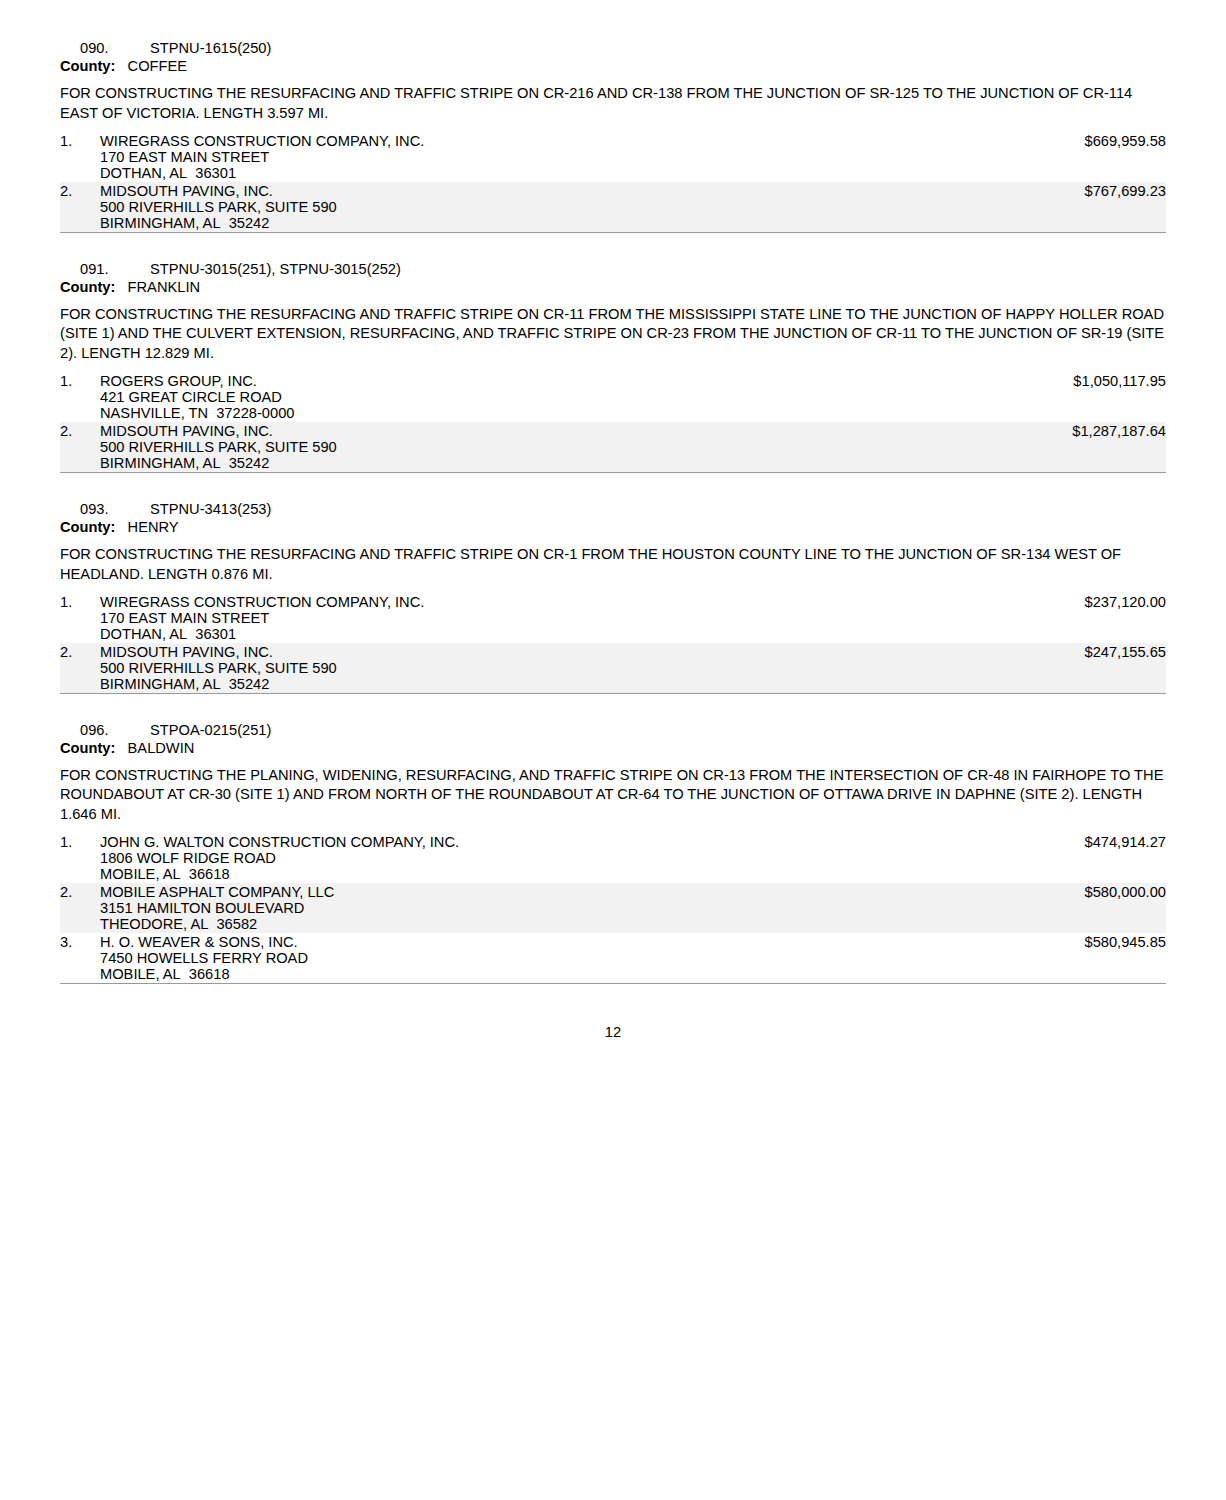090. STPNU-1615(250)
County: COFFEE
FOR CONSTRUCTING THE RESURFACING AND TRAFFIC STRIPE ON CR-216 AND CR-138 FROM THE JUNCTION OF SR-125 TO THE JUNCTION OF CR-114 EAST OF VICTORIA. LENGTH 3.597 MI.
| 1. | WIREGRASS CONSTRUCTION COMPANY, INC. 170 EAST MAIN STREET DOTHAN, AL 36301 | $669,959.58 |
| 2. | MIDSOUTH PAVING, INC. 500 RIVERHILLS PARK, SUITE 590 BIRMINGHAM, AL 35242 | $767,699.23 |
091. STPNU-3015(251), STPNU-3015(252)
County: FRANKLIN
FOR CONSTRUCTING THE RESURFACING AND TRAFFIC STRIPE ON CR-11 FROM THE MISSISSIPPI STATE LINE TO THE JUNCTION OF HAPPY HOLLER ROAD (SITE 1) AND THE CULVERT EXTENSION, RESURFACING, AND TRAFFIC STRIPE ON CR-23 FROM THE JUNCTION OF CR-11 TO THE JUNCTION OF SR-19 (SITE 2). LENGTH 12.829 MI.
| 1. | ROGERS GROUP, INC. 421 GREAT CIRCLE ROAD NASHVILLE, TN 37228-0000 | $1,050,117.95 |
| 2. | MIDSOUTH PAVING, INC. 500 RIVERHILLS PARK, SUITE 590 BIRMINGHAM, AL 35242 | $1,287,187.64 |
093. STPNU-3413(253)
County: HENRY
FOR CONSTRUCTING THE RESURFACING AND TRAFFIC STRIPE ON CR-1 FROM THE HOUSTON COUNTY LINE TO THE JUNCTION OF SR-134 WEST OF HEADLAND. LENGTH 0.876 MI.
| 1. | WIREGRASS CONSTRUCTION COMPANY, INC. 170 EAST MAIN STREET DOTHAN, AL 36301 | $237,120.00 |
| 2. | MIDSOUTH PAVING, INC. 500 RIVERHILLS PARK, SUITE 590 BIRMINGHAM, AL 35242 | $247,155.65 |
096. STPOA-0215(251)
County: BALDWIN
FOR CONSTRUCTING THE PLANING, WIDENING, RESURFACING, AND TRAFFIC STRIPE ON CR-13 FROM THE INTERSECTION OF CR-48 IN FAIRHOPE TO THE ROUNDABOUT AT CR-30 (SITE 1) AND FROM NORTH OF THE ROUNDABOUT AT CR-64 TO THE JUNCTION OF OTTAWA DRIVE IN DAPHNE (SITE 2). LENGTH 1.646 MI.
| 1. | JOHN G. WALTON CONSTRUCTION COMPANY, INC. 1806 WOLF RIDGE ROAD MOBILE, AL 36618 | $474,914.27 |
| 2. | MOBILE ASPHALT COMPANY, LLC 3151 HAMILTON BOULEVARD THEODORE, AL 36582 | $580,000.00 |
| 3. | H. O. WEAVER & SONS, INC. 7450 HOWELLS FERRY ROAD MOBILE, AL 36618 | $580,945.85 |
12